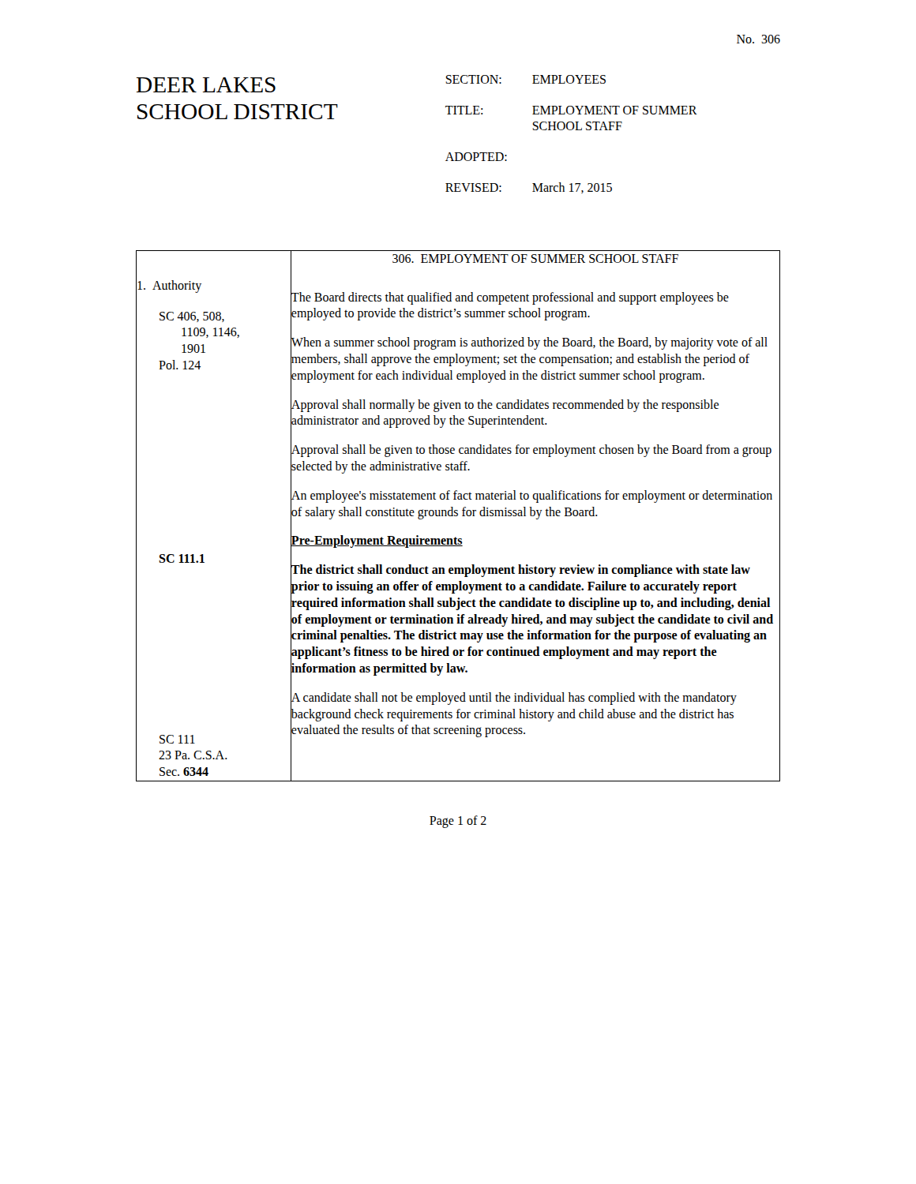No. 306
DEER LAKES
SCHOOL DISTRICT
| Section: | EMPLOYEES |
| Title: | EMPLOYMENT OF SUMMER SCHOOL STAFF |
| Adopted: | |
| Revised: | March 17, 2015 |
| 1. Authority SC 406, 508, 1109, 1146, 1901 Pol. 124 SC 111.1 SC 111 23 Pa. C.S.A. Sec. 6344 | 306. EMPLOYMENT OF SUMMER SCHOOL STAFF The Board directs that qualified and competent professional and support employees be employed to provide the district’s summer school program. When a summer school program is authorized by the Board, the Board, by majority vote of all members, shall approve the employment; set the compensation; and establish the period of employment for each individual employed in the district summer school program. Approval shall normally be given to the candidates recommended by the responsible administrator and approved by the Superintendent. Approval shall be given to those candidates for employment chosen by the Board from a group selected by the administrative staff. An employee's misstatement of fact material to qualifications for employment or determination of salary shall constitute grounds for dismissal by the Board. Pre-Employment Requirements The district shall conduct an employment history review in compliance with state law prior to issuing an offer of employment to a candidate. Failure to accurately report required information shall subject the candidate to discipline up to, and including, denial of employment or termination if already hired, and may subject the candidate to civil and criminal penalties. The district may use the information for the purpose of evaluating an applicant’s fitness to be hired or for continued employment and may report the information as permitted by law. A candidate shall not be employed until the individual has complied with the mandatory background check requirements for criminal history and child abuse and the district has evaluated the results of that screening process. |
Page 1 of 2